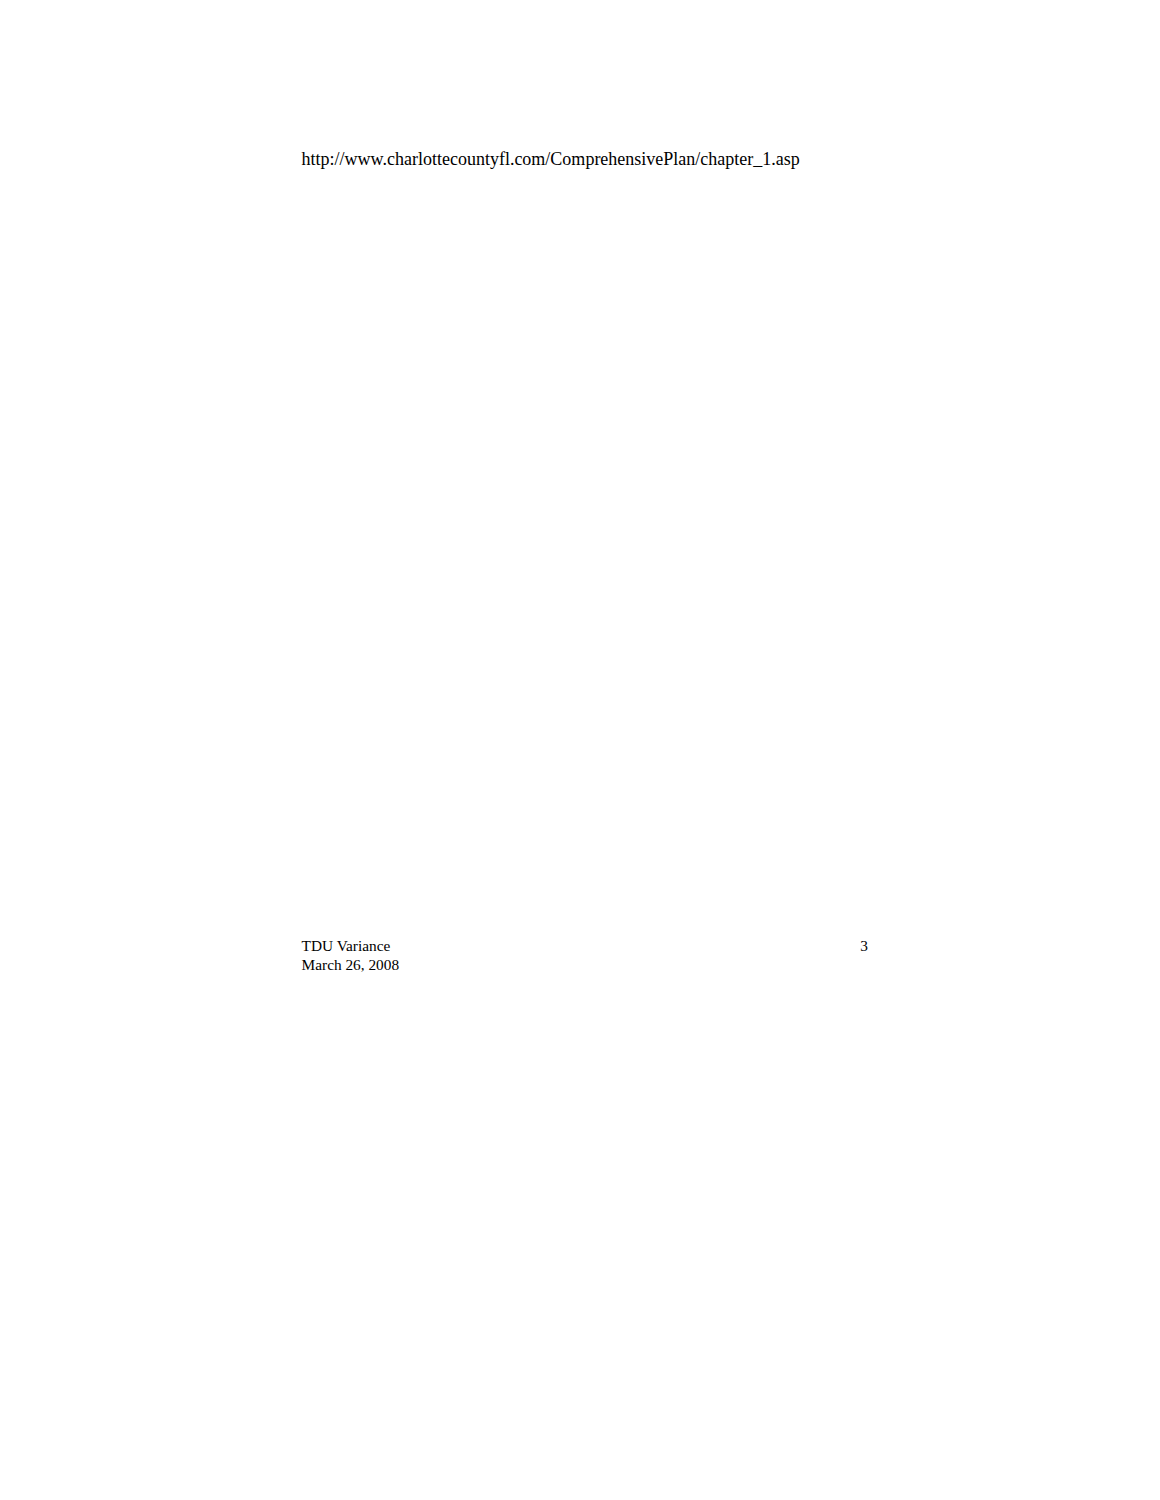http://www.charlottecountyfl.com/ComprehensivePlan/chapter_1.asp
TDU Variance
March 26, 2008
3